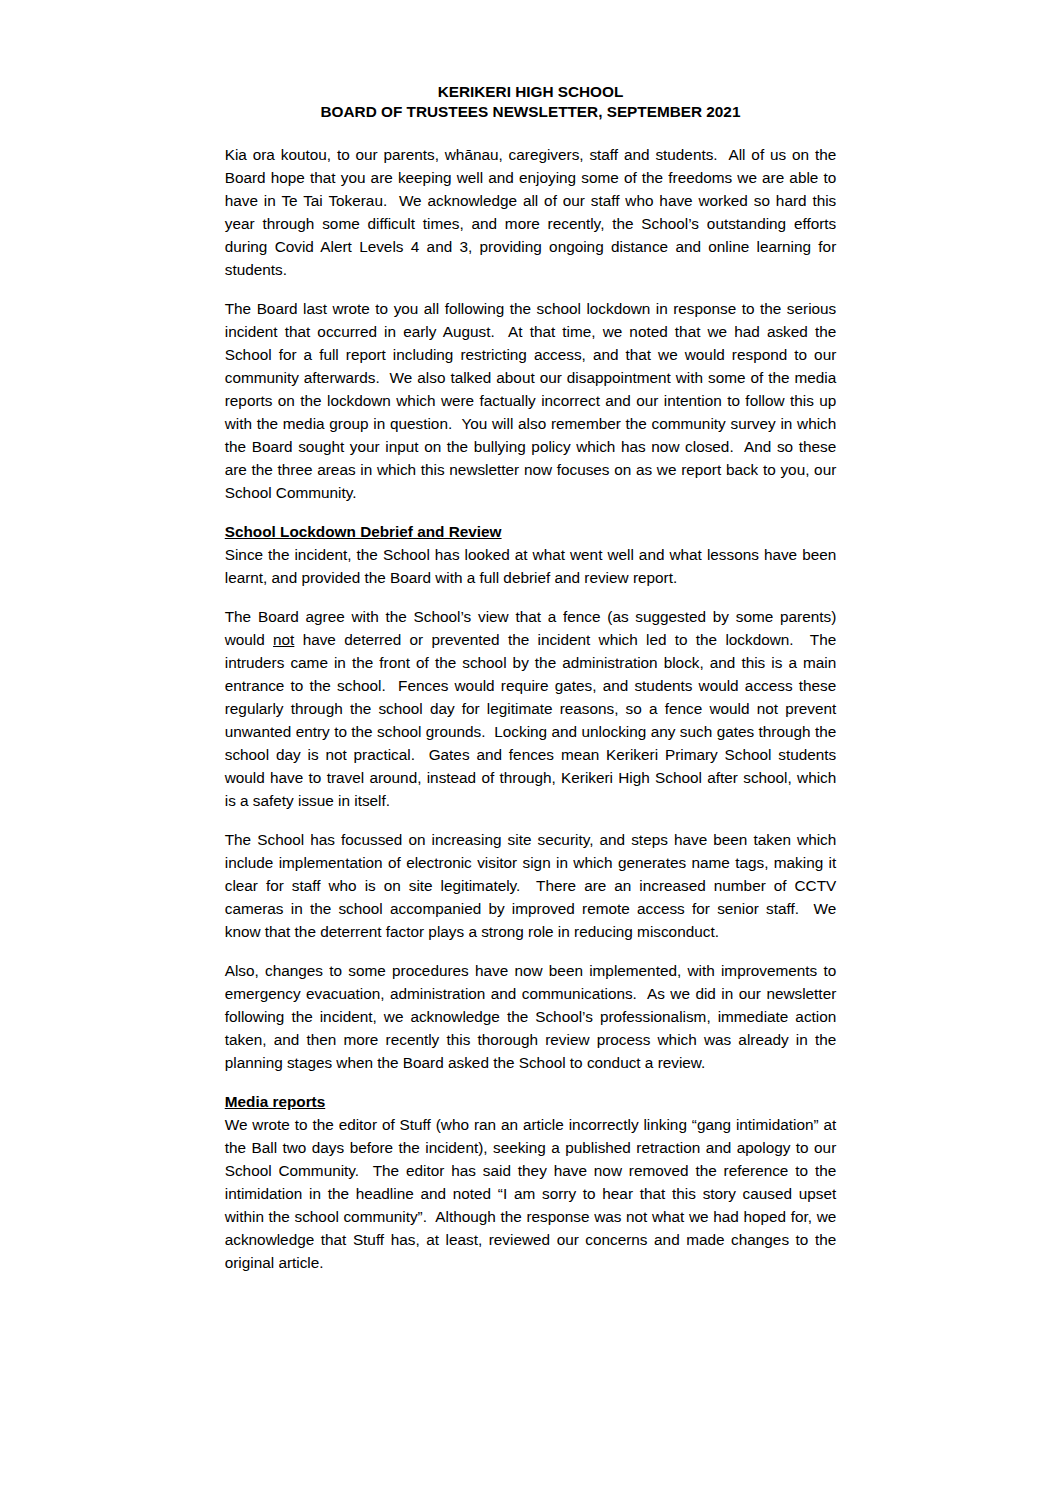KERIKERI HIGH SCHOOL BOARD OF TRUSTEES NEWSLETTER, SEPTEMBER 2021
Kia ora koutou, to our parents, whānau, caregivers, staff and students. All of us on the Board hope that you are keeping well and enjoying some of the freedoms we are able to have in Te Tai Tokerau. We acknowledge all of our staff who have worked so hard this year through some difficult times, and more recently, the School’s outstanding efforts during Covid Alert Levels 4 and 3, providing ongoing distance and online learning for students.
The Board last wrote to you all following the school lockdown in response to the serious incident that occurred in early August. At that time, we noted that we had asked the School for a full report including restricting access, and that we would respond to our community afterwards. We also talked about our disappointment with some of the media reports on the lockdown which were factually incorrect and our intention to follow this up with the media group in question. You will also remember the community survey in which the Board sought your input on the bullying policy which has now closed. And so these are the three areas in which this newsletter now focuses on as we report back to you, our School Community.
School Lockdown Debrief and Review
Since the incident, the School has looked at what went well and what lessons have been learnt, and provided the Board with a full debrief and review report.
The Board agree with the School’s view that a fence (as suggested by some parents) would not have deterred or prevented the incident which led to the lockdown. The intruders came in the front of the school by the administration block, and this is a main entrance to the school. Fences would require gates, and students would access these regularly through the school day for legitimate reasons, so a fence would not prevent unwanted entry to the school grounds. Locking and unlocking any such gates through the school day is not practical. Gates and fences mean Kerikeri Primary School students would have to travel around, instead of through, Kerikeri High School after school, which is a safety issue in itself.
The School has focussed on increasing site security, and steps have been taken which include implementation of electronic visitor sign in which generates name tags, making it clear for staff who is on site legitimately. There are an increased number of CCTV cameras in the school accompanied by improved remote access for senior staff. We know that the deterrent factor plays a strong role in reducing misconduct.
Also, changes to some procedures have now been implemented, with improvements to emergency evacuation, administration and communications. As we did in our newsletter following the incident, we acknowledge the School’s professionalism, immediate action taken, and then more recently this thorough review process which was already in the planning stages when the Board asked the School to conduct a review.
Media reports
We wrote to the editor of Stuff (who ran an article incorrectly linking “gang intimidation” at the Ball two days before the incident), seeking a published retraction and apology to our School Community. The editor has said they have now removed the reference to the intimidation in the headline and noted “I am sorry to hear that this story caused upset within the school community”. Although the response was not what we had hoped for, we acknowledge that Stuff has, at least, reviewed our concerns and made changes to the original article.